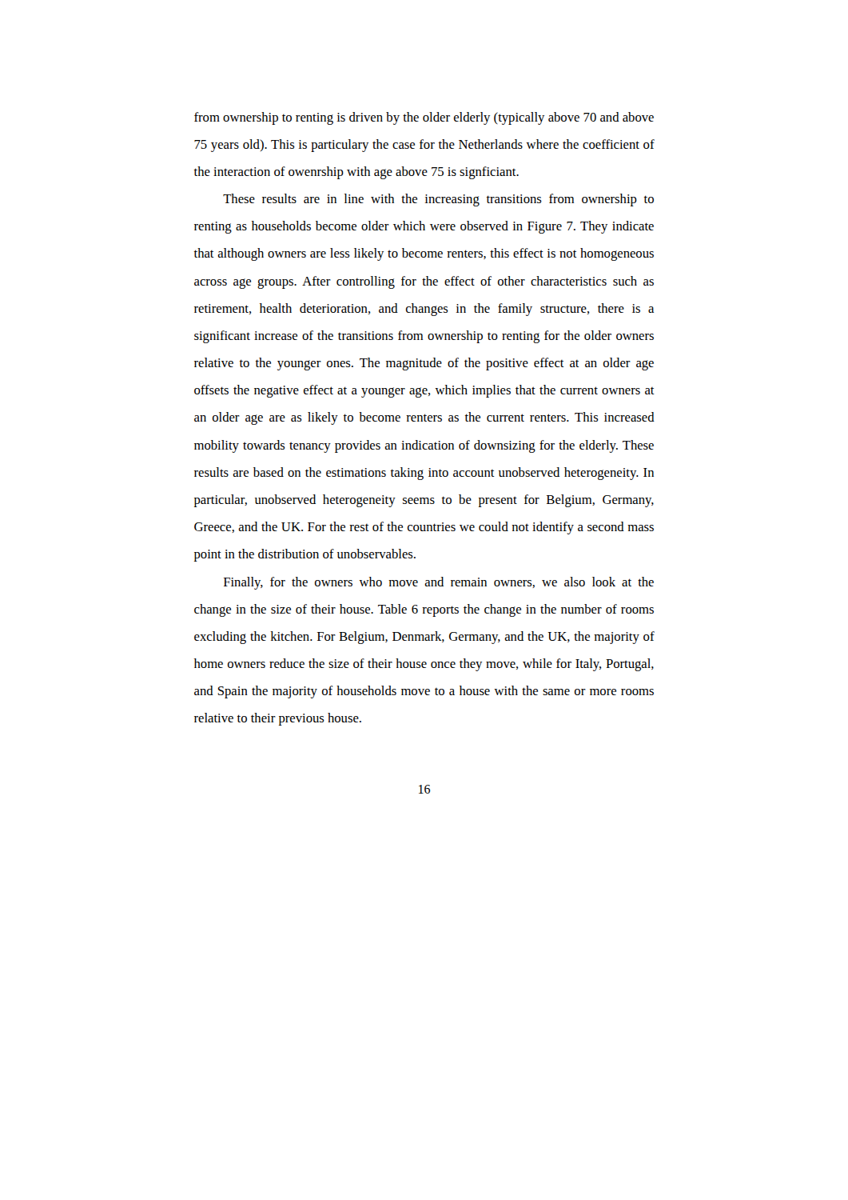from ownership to renting is driven by the older elderly (typically above 70 and above 75 years old). This is particulary the case for the Netherlands where the coefficient of the interaction of owenrship with age above 75 is signficiant.
These results are in line with the increasing transitions from ownership to renting as households become older which were observed in Figure 7. They indicate that although owners are less likely to become renters, this effect is not homogeneous across age groups. After controlling for the effect of other characteristics such as retirement, health deterioration, and changes in the family structure, there is a significant increase of the transitions from ownership to renting for the older owners relative to the younger ones. The magnitude of the positive effect at an older age offsets the negative effect at a younger age, which implies that the current owners at an older age are as likely to become renters as the current renters. This increased mobility towards tenancy provides an indication of downsizing for the elderly. These results are based on the estimations taking into account unobserved heterogeneity. In particular, unobserved heterogeneity seems to be present for Belgium, Germany, Greece, and the UK. For the rest of the countries we could not identify a second mass point in the distribution of unobservables.
Finally, for the owners who move and remain owners, we also look at the change in the size of their house. Table 6 reports the change in the number of rooms excluding the kitchen. For Belgium, Denmark, Germany, and the UK, the majority of home owners reduce the size of their house once they move, while for Italy, Portugal, and Spain the majority of households move to a house with the same or more rooms relative to their previous house.
16